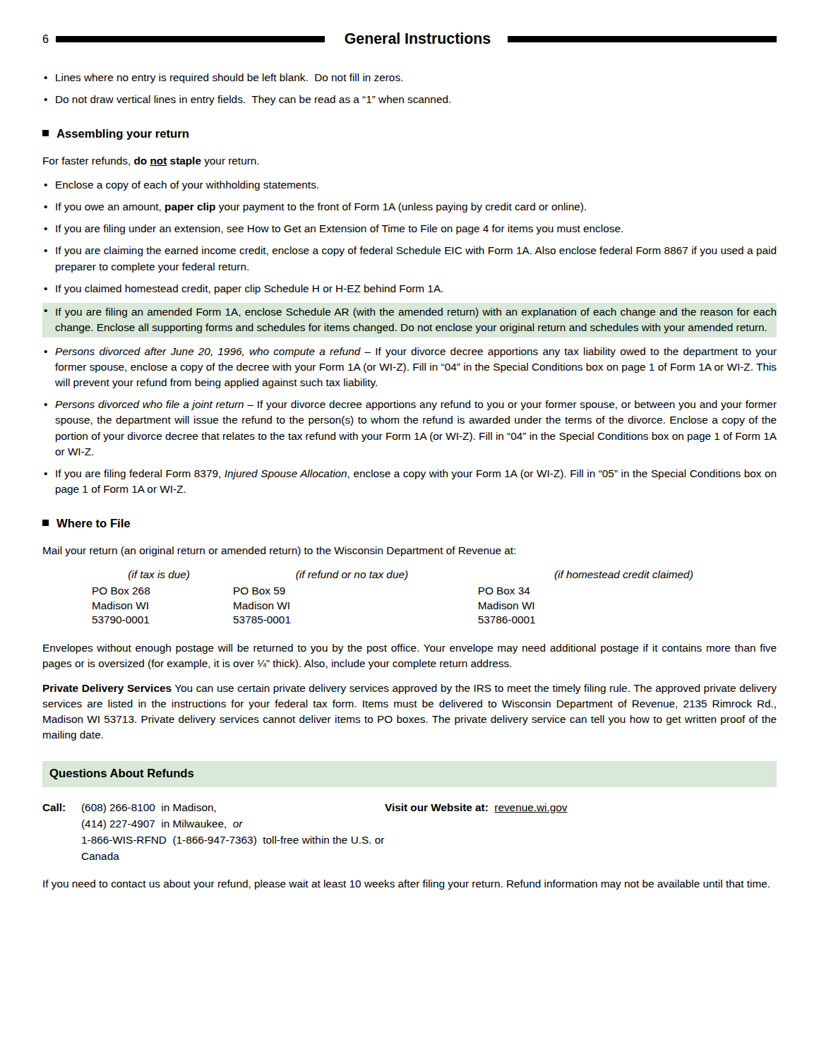6 General Instructions
Lines where no entry is required should be left blank. Do not fill in zeros.
Do not draw vertical lines in entry fields. They can be read as a “1” when scanned.
Assembling your return
For faster refunds, do not staple your return.
Enclose a copy of each of your withholding statements.
If you owe an amount, paper clip your payment to the front of Form 1A (unless paying by credit card or online).
If you are filing under an extension, see How to Get an Extension of Time to File on page 4 for items you must enclose.
If you are claiming the earned income credit, enclose a copy of federal Schedule EIC with Form 1A. Also enclose federal Form 8867 if you used a paid preparer to complete your federal return.
If you claimed homestead credit, paper clip Schedule H or H-EZ behind Form 1A.
If you are filing an amended Form 1A, enclose Schedule AR (with the amended return) with an explanation of each change and the reason for each change. Enclose all supporting forms and schedules for items changed. Do not enclose your original return and schedules with your amended return.
Persons divorced after June 20, 1996, who compute a refund – If your divorce decree apportions any tax liability owed to the department to your former spouse, enclose a copy of the decree with your Form 1A (or WI-Z). Fill in “04” in the Special Conditions box on page 1 of Form 1A or WI-Z. This will prevent your refund from being applied against such tax liability.
Persons divorced who file a joint return – If your divorce decree apportions any refund to you or your former spouse, or between you and your former spouse, the department will issue the refund to the person(s) to whom the refund is awarded under the terms of the divorce. Enclose a copy of the portion of your divorce decree that relates to the tax refund with your Form 1A (or WI-Z). Fill in “04” in the Special Conditions box on page 1 of Form 1A or WI-Z.
If you are filing federal Form 8379, Injured Spouse Allocation, enclose a copy with your Form 1A (or WI-Z). Fill in “05” in the Special Conditions box on page 1 of Form 1A or WI-Z.
Where to File
Mail your return (an original return or amended return) to the Wisconsin Department of Revenue at:
| | (if tax is due) | (if refund or no tax due) | (if homestead credit claimed) |
| | PO Box 268 Madison WI 53790-0001 | PO Box 59 Madison WI 53785-0001 | PO Box 34 Madison WI 53786-0001 |
Envelopes without enough postage will be returned to you by the post office. Your envelope may need additional postage if it contains more than five pages or is oversized (for example, it is over ¼” thick). Also, include your complete return address.
Private Delivery Services You can use certain private delivery services approved by the IRS to meet the timely filing rule. The approved private delivery services are listed in the instructions for your federal tax form. Items must be delivered to Wisconsin Department of Revenue, 2135 Rimrock Rd., Madison WI 53713. Private delivery services cannot deliver items to PO boxes. The private delivery service can tell you how to get written proof of the mailing date.
Questions About Refunds
| Call: | (608) 266-8100 in Madison, (414) 227-4907 in Milwaukee, or 1-866-WIS-RFND (1-866-947-7363) toll-free within the U.S. or Canada | Visit our Website at: revenue.wi.gov |
If you need to contact us about your refund, please wait at least 10 weeks after filing your return. Refund information may not be available until that time.